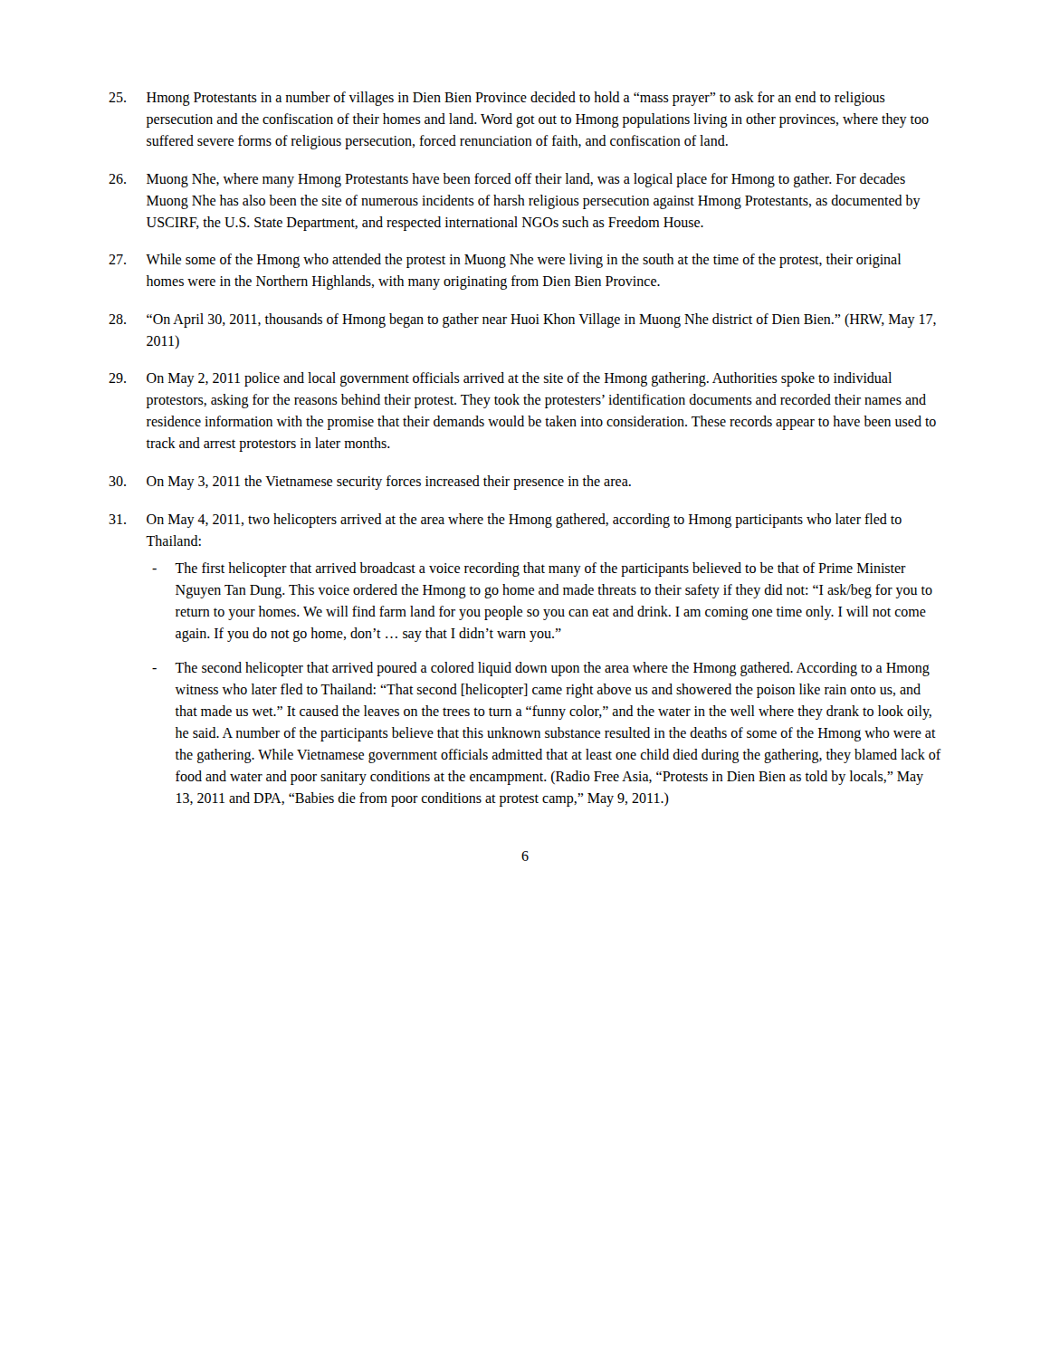25. Hmong Protestants in a number of villages in Dien Bien Province decided to hold a “mass prayer” to ask for an end to religious persecution and the confiscation of their homes and land. Word got out to Hmong populations living in other provinces, where they too suffered severe forms of religious persecution, forced renunciation of faith, and confiscation of land.
26. Muong Nhe, where many Hmong Protestants have been forced off their land, was a logical place for Hmong to gather. For decades Muong Nhe has also been the site of numerous incidents of harsh religious persecution against Hmong Protestants, as documented by USCIRF, the U.S. State Department, and respected international NGOs such as Freedom House.
27. While some of the Hmong who attended the protest in Muong Nhe were living in the south at the time of the protest, their original homes were in the Northern Highlands, with many originating from Dien Bien Province.
28.“On April 30, 2011, thousands of Hmong began to gather near Huoi Khon Village in Muong Nhe district of Dien Bien.” (HRW, May 17, 2011)
29. On May 2, 2011 police and local government officials arrived at the site of the Hmong gathering. Authorities spoke to individual protestors, asking for the reasons behind their protest. They took the protesters’ identification documents and recorded their names and residence information with the promise that their demands would be taken into consideration. These records appear to have been used to track and arrest protestors in later months.
30. On May 3, 2011 the Vietnamese security forces increased their presence in the area.
31. On May 4, 2011, two helicopters arrived at the area where the Hmong gathered, according to Hmong participants who later fled to Thailand:
-The first helicopter that arrived broadcast a voice recording that many of the participants believed to be that of Prime Minister Nguyen Tan Dung. This voice ordered the Hmong to go home and made threats to their safety if they did not: “I ask/beg for you to return to your homes. We will find farm land for you people so you can eat and drink. I am coming one time only. I will not come again. If you do not go home, don’t … say that I didn’t warn you.”
-The second helicopter that arrived poured a colored liquid down upon the area where the Hmong gathered. According to a Hmong witness who later fled to Thailand: “That second [helicopter] came right above us and showered the poison like rain onto us, and that made us wet.” It caused the leaves on the trees to turn a “funny color,” and the water in the well where they drank to look oily, he said. A number of the participants believe that this unknown substance resulted in the deaths of some of the Hmong who were at the gathering. While Vietnamese government officials admitted that at least one child died during the gathering, they blamed lack of food and water and poor sanitary conditions at the encampment. (Radio Free Asia, “Protests in Dien Bien as told by locals,” May 13, 2011 and DPA, “Babies die from poor conditions at protest camp,” May 9, 2011.)
6